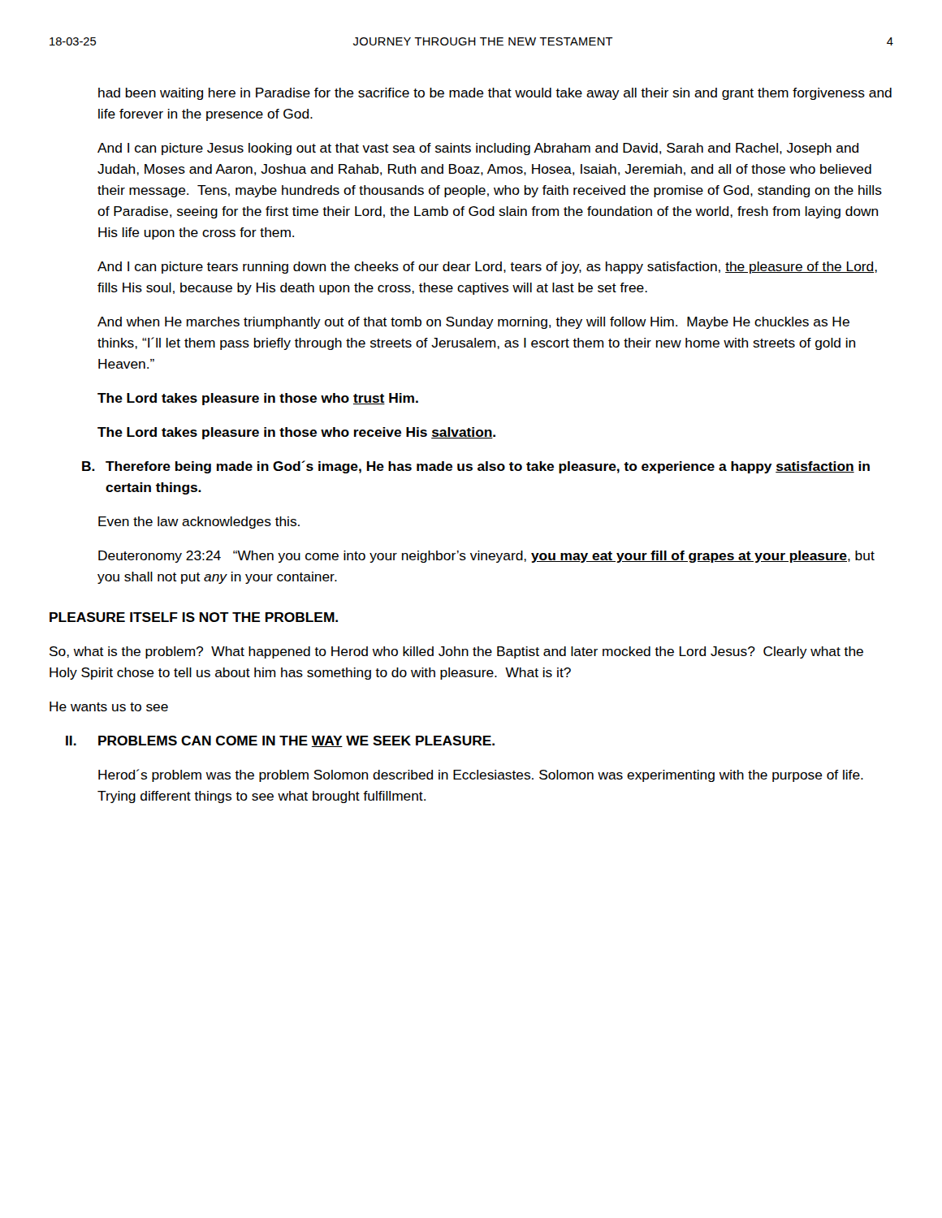18-03-25 JOURNEY THROUGH THE NEW TESTAMENT 4
had been waiting here in Paradise for the sacrifice to be made that would take away all their sin and grant them forgiveness and life forever in the presence of God.
And I can picture Jesus looking out at that vast sea of saints including Abraham and David, Sarah and Rachel, Joseph and Judah, Moses and Aaron, Joshua and Rahab, Ruth and Boaz, Amos, Hosea, Isaiah, Jeremiah, and all of those who believed their message. Tens, maybe hundreds of thousands of people, who by faith received the promise of God, standing on the hills of Paradise, seeing for the first time their Lord, the Lamb of God slain from the foundation of the world, fresh from laying down His life upon the cross for them.
And I can picture tears running down the cheeks of our dear Lord, tears of joy, as happy satisfaction, the pleasure of the Lord, fills His soul, because by His death upon the cross, these captives will at last be set free.
And when He marches triumphantly out of that tomb on Sunday morning, they will follow Him. Maybe He chuckles as He thinks, “I´ll let them pass briefly through the streets of Jerusalem, as I escort them to their new home with streets of gold in Heaven.”
The Lord takes pleasure in those who trust Him.
The Lord takes pleasure in those who receive His salvation.
B. Therefore being made in God´s image, He has made us also to take pleasure, to experience a happy satisfaction in certain things.
Even the law acknowledges this.
Deuteronomy 23:24 “When you come into your neighbor’s vineyard, you may eat your fill of grapes at your pleasure, but you shall not put any in your container.
Pleasure itself is not the problem.
So, what is the problem? What happened to Herod who killed John the Baptist and later mocked the Lord Jesus? Clearly what the Holy Spirit chose to tell us about him has something to do with pleasure. What is it?
He wants us to see
II. Problems can come in the way we seek pleasure.
Herod´s problem was the problem Solomon described in Ecclesiastes. Solomon was experimenting with the purpose of life. Trying different things to see what brought fulfillment.